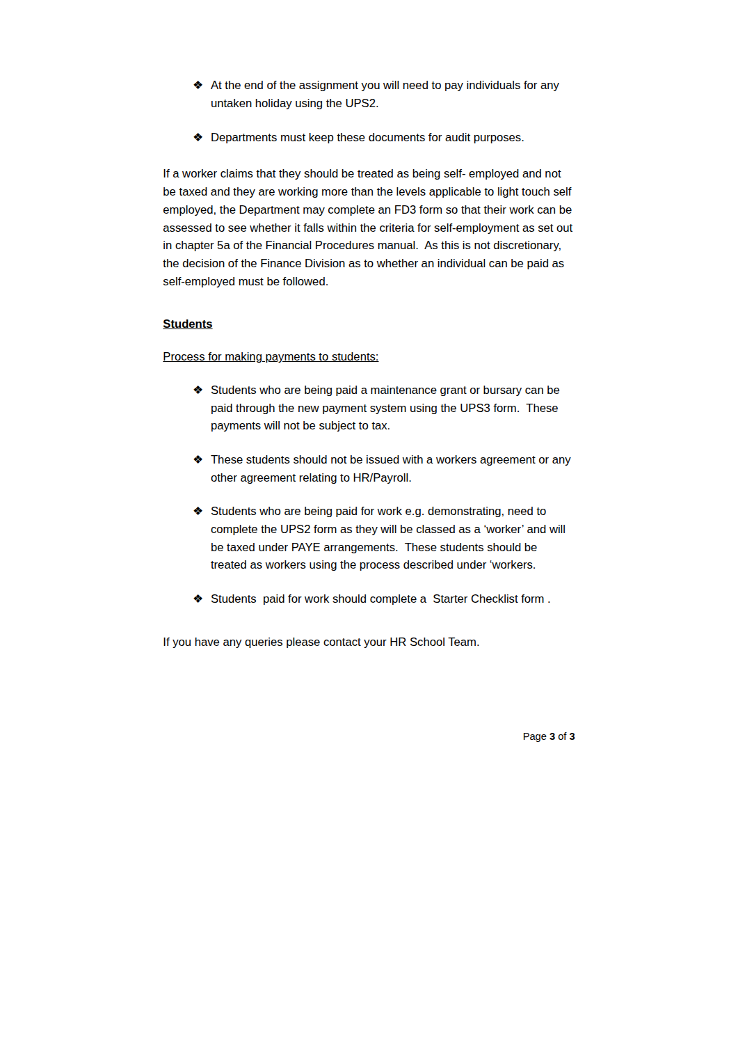At the end of the assignment you will need to pay individuals for any untaken holiday using the UPS2.
Departments must keep these documents for audit purposes.
If a worker claims that they should be treated as being self- employed and not be taxed and they are working more than the levels applicable to light touch self employed, the Department may complete an FD3 form so that their work can be assessed to see whether it falls within the criteria for self-employment as set out in chapter 5a of the Financial Procedures manual. As this is not discretionary, the decision of the Finance Division as to whether an individual can be paid as self-employed must be followed.
Students
Process for making payments to students:
Students who are being paid a maintenance grant or bursary can be paid through the new payment system using the UPS3 form. These payments will not be subject to tax.
These students should not be issued with a workers agreement or any other agreement relating to HR/Payroll.
Students who are being paid for work e.g. demonstrating, need to complete the UPS2 form as they will be classed as a ‘worker’ and will be taxed under PAYE arrangements. These students should be treated as workers using the process described under ‘workers.
Students paid for work should complete a Starter Checklist form .
If you have any queries please contact your HR School Team.
Page 3 of 3